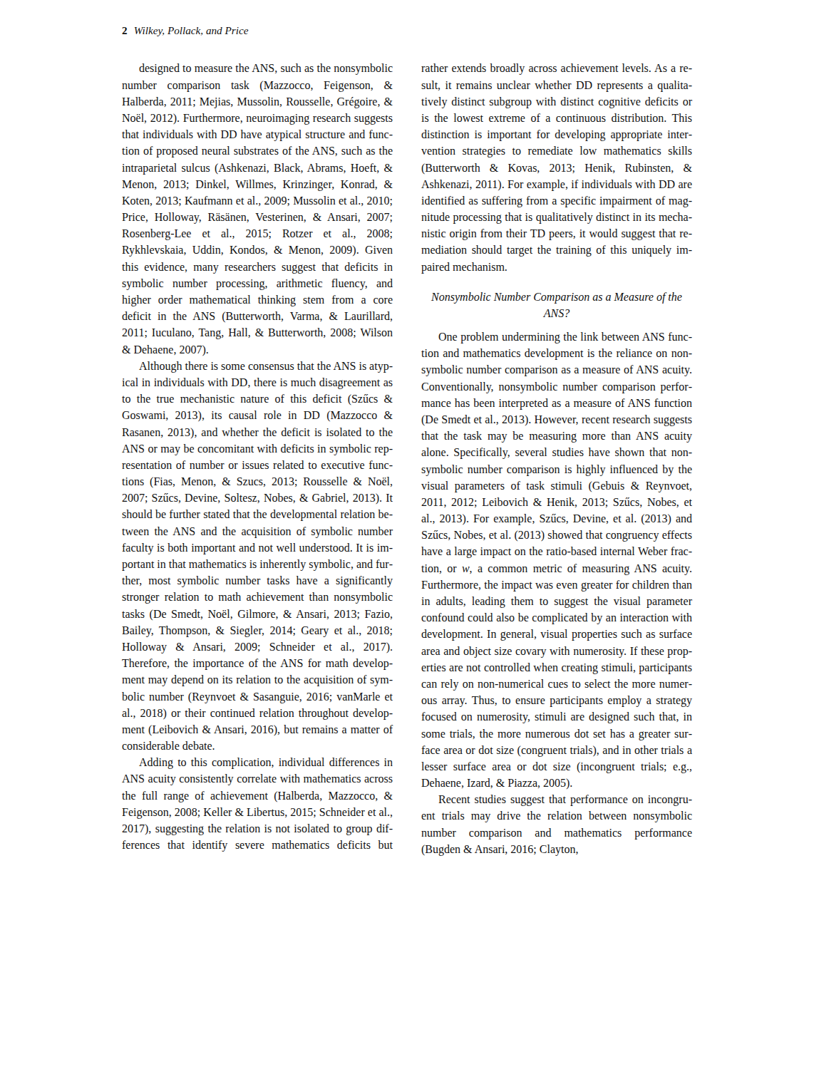2 Wilkey, Pollack, and Price
designed to measure the ANS, such as the nonsymbolic number comparison task (Mazzocco, Feigenson, & Halberda, 2011; Mejias, Mussolin, Rousselle, Grégoire, & Noël, 2012). Furthermore, neuroimaging research suggests that individuals with DD have atypical structure and function of proposed neural substrates of the ANS, such as the intraparietal sulcus (Ashkenazi, Black, Abrams, Hoeft, & Menon, 2013; Dinkel, Willmes, Krinzinger, Konrad, & Koten, 2013; Kaufmann et al., 2009; Mussolin et al., 2010; Price, Holloway, Räsänen, Vesterinen, & Ansari, 2007; Rosenberg-Lee et al., 2015; Rotzer et al., 2008; Rykhlevskaia, Uddin, Kondos, & Menon, 2009). Given this evidence, many researchers suggest that deficits in symbolic number processing, arithmetic fluency, and higher order mathematical thinking stem from a core deficit in the ANS (Butterworth, Varma, & Laurillard, 2011; Iuculano, Tang, Hall, & Butterworth, 2008; Wilson & Dehaene, 2007).
Although there is some consensus that the ANS is atypical in individuals with DD, there is much disagreement as to the true mechanistic nature of this deficit (Szűcs & Goswami, 2013), its causal role in DD (Mazzocco & Rasanen, 2013), and whether the deficit is isolated to the ANS or may be concomitant with deficits in symbolic representation of number or issues related to executive functions (Fias, Menon, & Szucs, 2013; Rousselle & Noël, 2007; Szűcs, Devine, Soltesz, Nobes, & Gabriel, 2013). It should be further stated that the developmental relation between the ANS and the acquisition of symbolic number faculty is both important and not well understood. It is important in that mathematics is inherently symbolic, and further, most symbolic number tasks have a significantly stronger relation to math achievement than nonsymbolic tasks (De Smedt, Noël, Gilmore, & Ansari, 2013; Fazio, Bailey, Thompson, & Siegler, 2014; Geary et al., 2018; Holloway & Ansari, 2009; Schneider et al., 2017). Therefore, the importance of the ANS for math development may depend on its relation to the acquisition of symbolic number (Reynvoet & Sasanguie, 2016; vanMarle et al., 2018) or their continued relation throughout development (Leibovich & Ansari, 2016), but remains a matter of considerable debate.
Adding to this complication, individual differences in ANS acuity consistently correlate with mathematics across the full range of achievement (Halberda, Mazzocco, & Feigenson, 2008; Keller & Libertus, 2015; Schneider et al., 2017), suggesting the relation is not isolated to group differences that identify severe mathematics deficits but rather extends broadly across achievement levels. As a result, it remains unclear whether DD represents a qualitatively distinct subgroup with distinct cognitive deficits or is the lowest extreme of a continuous distribution. This distinction is important for developing appropriate intervention strategies to remediate low mathematics skills (Butterworth & Kovas, 2013; Henik, Rubinsten, & Ashkenazi, 2011). For example, if individuals with DD are identified as suffering from a specific impairment of magnitude processing that is qualitatively distinct in its mechanistic origin from their TD peers, it would suggest that remediation should target the training of this uniquely impaired mechanism.
Nonsymbolic Number Comparison as a Measure of the ANS?
One problem undermining the link between ANS function and mathematics development is the reliance on nonsymbolic number comparison as a measure of ANS acuity. Conventionally, nonsymbolic number comparison performance has been interpreted as a measure of ANS function (De Smedt et al., 2013). However, recent research suggests that the task may be measuring more than ANS acuity alone. Specifically, several studies have shown that nonsymbolic number comparison is highly influenced by the visual parameters of task stimuli (Gebuis & Reynvoet, 2011, 2012; Leibovich & Henik, 2013; Szűcs, Nobes, et al., 2013). For example, Szűcs, Devine, et al. (2013) and Szűcs, Nobes, et al. (2013) showed that congruency effects have a large impact on the ratio-based internal Weber fraction, or w, a common metric of measuring ANS acuity. Furthermore, the impact was even greater for children than in adults, leading them to suggest the visual parameter confound could also be complicated by an interaction with development. In general, visual properties such as surface area and object size covary with numerosity. If these properties are not controlled when creating stimuli, participants can rely on non-numerical cues to select the more numerous array. Thus, to ensure participants employ a strategy focused on numerosity, stimuli are designed such that, in some trials, the more numerous dot set has a greater surface area or dot size (congruent trials), and in other trials a lesser surface area or dot size (incongruent trials; e.g., Dehaene, Izard, & Piazza, 2005).
Recent studies suggest that performance on incongruent trials may drive the relation between nonsymbolic number comparison and mathematics performance (Bugden & Ansari, 2016; Clayton,